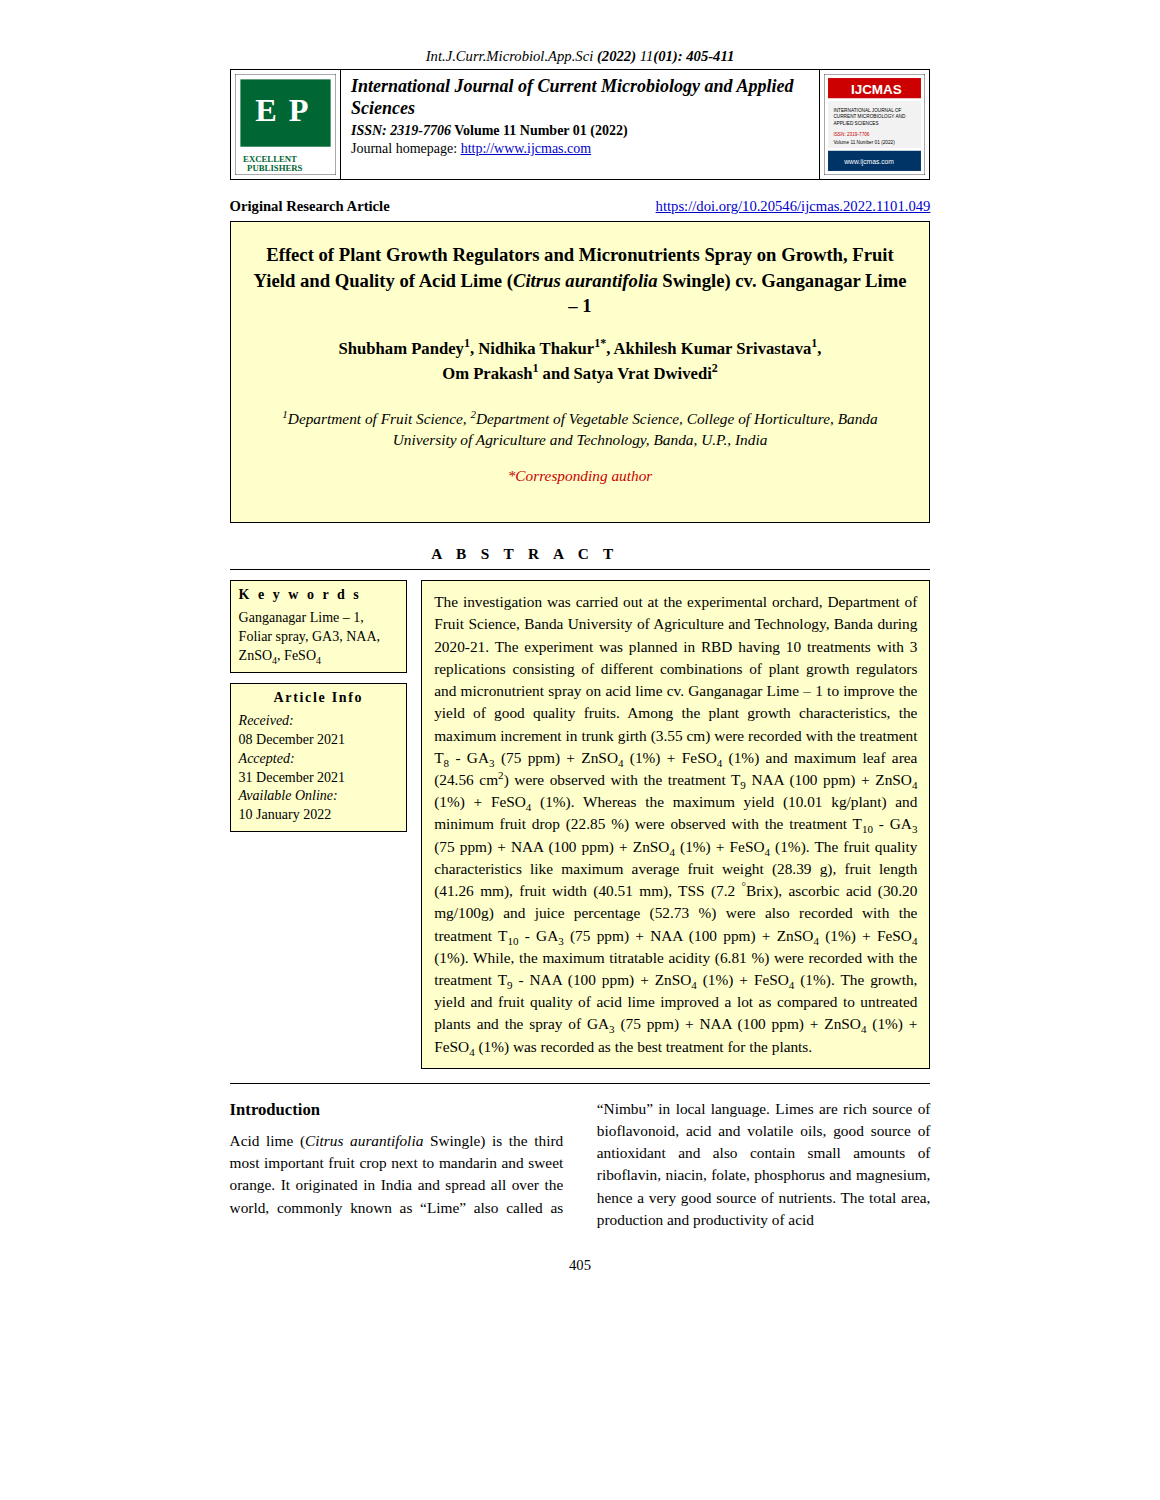Int.J.Curr.Microbiol.App.Sci (2022) 11(01): 405-411
International Journal of Current Microbiology and Applied Sciences
ISSN: 2319-7706 Volume 11 Number 01 (2022)
Journal homepage: http://www.ijcmas.com
Original Research Article https://doi.org/10.20546/ijcmas.2022.1101.049
Effect of Plant Growth Regulators and Micronutrients Spray on Growth, Fruit Yield and Quality of Acid Lime (Citrus aurantifolia Swingle) cv. Ganganagar Lime – 1
Shubham Pandey1, Nidhika Thakur1*, Akhilesh Kumar Srivastava1,
Om Prakash1 and Satya Vrat Dwivedi2
1Department of Fruit Science, 2Department of Vegetable Science, College of Horticulture, Banda University of Agriculture and Technology, Banda, U.P., India
*Corresponding author
A B S T R A C T
K e y w o r d s
Ganganagar Lime – 1, Foliar spray, GA3, NAA, ZnSO4, FeSO4
Article Info
Received:
08 December 2021
Accepted:
31 December 2021
Available Online:
10 January 2022
The investigation was carried out at the experimental orchard, Department of Fruit Science, Banda University of Agriculture and Technology, Banda during 2020-21. The experiment was planned in RBD having 10 treatments with 3 replications consisting of different combinations of plant growth regulators and micronutrient spray on acid lime cv. Ganganagar Lime – 1 to improve the yield of good quality fruits. Among the plant growth characteristics, the maximum increment in trunk girth (3.55 cm) were recorded with the treatment T8 - GA3 (75 ppm) + ZnSO4 (1%) + FeSO4 (1%) and maximum leaf area (24.56 cm2) were observed with the treatment T9 NAA (100 ppm) + ZnSO4 (1%) + FeSO4 (1%). Whereas the maximum yield (10.01 kg/plant) and minimum fruit drop (22.85 %) were observed with the treatment T10 - GA3 (75 ppm) + NAA (100 ppm) + ZnSO4 (1%) + FeSO4 (1%). The fruit quality characteristics like maximum average fruit weight (28.39 g), fruit length (41.26 mm), fruit width (40.51 mm), TSS (7.2 °Brix), ascorbic acid (30.20 mg/100g) and juice percentage (52.73 %) were also recorded with the treatment T10 - GA3 (75 ppm) + NAA (100 ppm) + ZnSO4 (1%) + FeSO4 (1%). While, the maximum titratable acidity (6.81 %) were recorded with the treatment T9 - NAA (100 ppm) + ZnSO4 (1%) + FeSO4 (1%). The growth, yield and fruit quality of acid lime improved a lot as compared to untreated plants and the spray of GA3 (75 ppm) + NAA (100 ppm) + ZnSO4 (1%) + FeSO4 (1%) was recorded as the best treatment for the plants.
Introduction
Acid lime (Citrus aurantifolia Swingle) is the third most important fruit crop next to mandarin and sweet orange. It originated in India and spread all over the world, commonly known as “Lime” also called as “Nimbu” in local language. Limes are rich source of bioflavonoid, acid and volatile oils, good source of antioxidant and also contain small amounts of riboflavin, niacin, folate, phosphorus and magnesium, hence a very good source of nutrients. The total area, production and productivity of acid
405